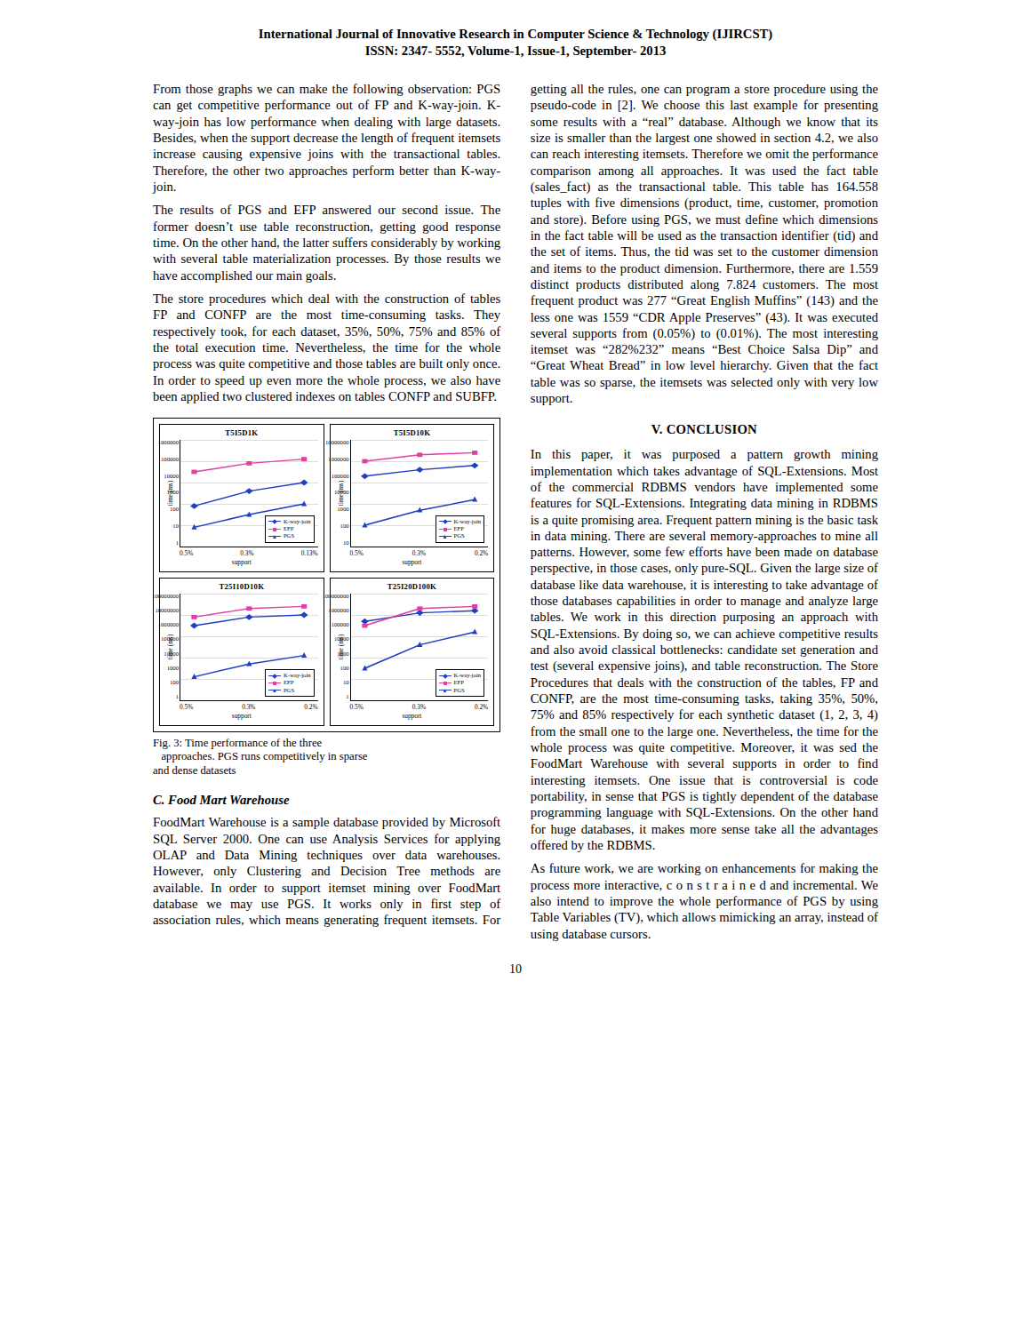International Journal of Innovative Research in Computer Science & Technology (IJIRCST) ISSN: 2347- 5552, Volume-1, Issue-1, September- 2013
From those graphs we can make the following observation: PGS can get competitive performance out of FP and K-way-join. K-way-join has low performance when dealing with large datasets. Besides, when the support decrease the length of frequent itemsets increase causing expensive joins with the transactional tables. Therefore, the other two approaches perform better than K-way-join.
The results of PGS and EFP answered our second issue. The former doesn’t use table reconstruction, getting good response time. On the other hand, the latter suffers considerably by working with several table materialization processes. By those results we have accomplished our main goals.
The store procedures which deal with the construction of tables FP and CONFP are the most time-consuming tasks. They respectively took, for each dataset, 35%, 50%, 75% and 85% of the total execution time. Nevertheless, the time for the whole process was quite competitive and those tables are built only once. In order to speed up even more the whole process, we also have been applied two clustered indexes on tables CONFP and SUBFP.
T5I5D1K
1000000100000100001000100101
time (ms)
K-way-join
EFP
PGS
0.5% 0.3% 0.13%
support
T5I5D10K
10000000100000010000010000100010010
time (ms)
K-way-join
EFP
PGS
0.5% 0.3% 0.2%
support
T25I10D10K
1000000001000000010000001000001000010001001
time (ms)
K-way-join
EFP
PGS
0.5% 0.3% 0.2%
support
T25I20D100K
1000000001000000100000100001000100101
time (ms)
K-way-join
EFP
PGS
0.5% 0.3% 0.2%
support
Fig. 3: Time performance of the three
approaches. PGS runs competitively in sparse
and dense datasets
C. Food Mart Warehouse
FoodMart Warehouse is a sample database provided by Microsoft SQL Server 2000. One can use Analysis Services for applying OLAP and Data Mining techniques over data warehouses. However, only Clustering and Decision Tree methods are available. In order to support itemset mining over FoodMart database we may use PGS. It works only in first step of association rules, which means generating frequent itemsets. For getting all the rules, one can program a store procedure using the pseudo-code in [2]. We choose this last example for presenting some results with a “real” database. Although we know that its size is smaller than the largest one showed in section 4.2, we also can reach interesting itemsets. Therefore we omit the performance comparison among all approaches. It was used the fact table (sales_fact) as the transactional table. This table has 164.558 tuples with five dimensions (product, time, customer, promotion and store). Before using PGS, we must define which dimensions in the fact table will be used as the transaction identifier (tid) and the set of items. Thus, the tid was set to the customer dimension and items to the product dimension. Furthermore, there are 1.559 distinct products distributed along 7.824 customers. The most frequent product was 277 “Great English Muffins” (143) and the less one was 1559 “CDR Apple Preserves” (43). It was executed several supports from (0.05%) to (0.01%). The most interesting itemset was “282%232” means “Best Choice Salsa Dip” and “Great Wheat Bread” in low level hierarchy. Given that the fact table was so sparse, the itemsets was selected only with very low support.
V. Conclusion
In this paper, it was purposed a pattern growth mining implementation which takes advantage of SQL-Extensions. Most of the commercial RDBMS vendors have implemented some features for SQL-Extensions. Integrating data mining in RDBMS is a quite promising area. Frequent pattern mining is the basic task in data mining. There are several memory-approaches to mine all patterns. However, some few efforts have been made on database perspective, in those cases, only pure-SQL. Given the large size of database like data warehouse, it is interesting to take advantage of those databases capabilities in order to manage and analyze large tables. We work in this direction purposing an approach with SQL-Extensions. By doing so, we can achieve competitive results and also avoid classical bottlenecks: candidate set generation and test (several expensive joins), and table reconstruction. The Store Procedures that deals with the construction of the tables, FP and CONFP, are the most time-consuming tasks, taking 35%, 50%, 75% and 85% respectively for each synthetic dataset (1, 2, 3, 4) from the small one to the large one. Nevertheless, the time for the whole process was quite competitive. Moreover, it was sed the FoodMart Warehouse with several supports in order to find interesting itemsets. One issue that is controversial is code portability, in sense that PGS is tightly dependent of the database programming language with SQL-Extensions. On the other hand for huge databases, it makes more sense take all the advantages offered by the RDBMS.
As future work, we are working on enhancements for making the process more interactive, c o n s t r a i n e d and incremental. We also intend to improve the whole performance of PGS by using Table Variables (TV), which allows mimicking an array, instead of using database cursors.
10